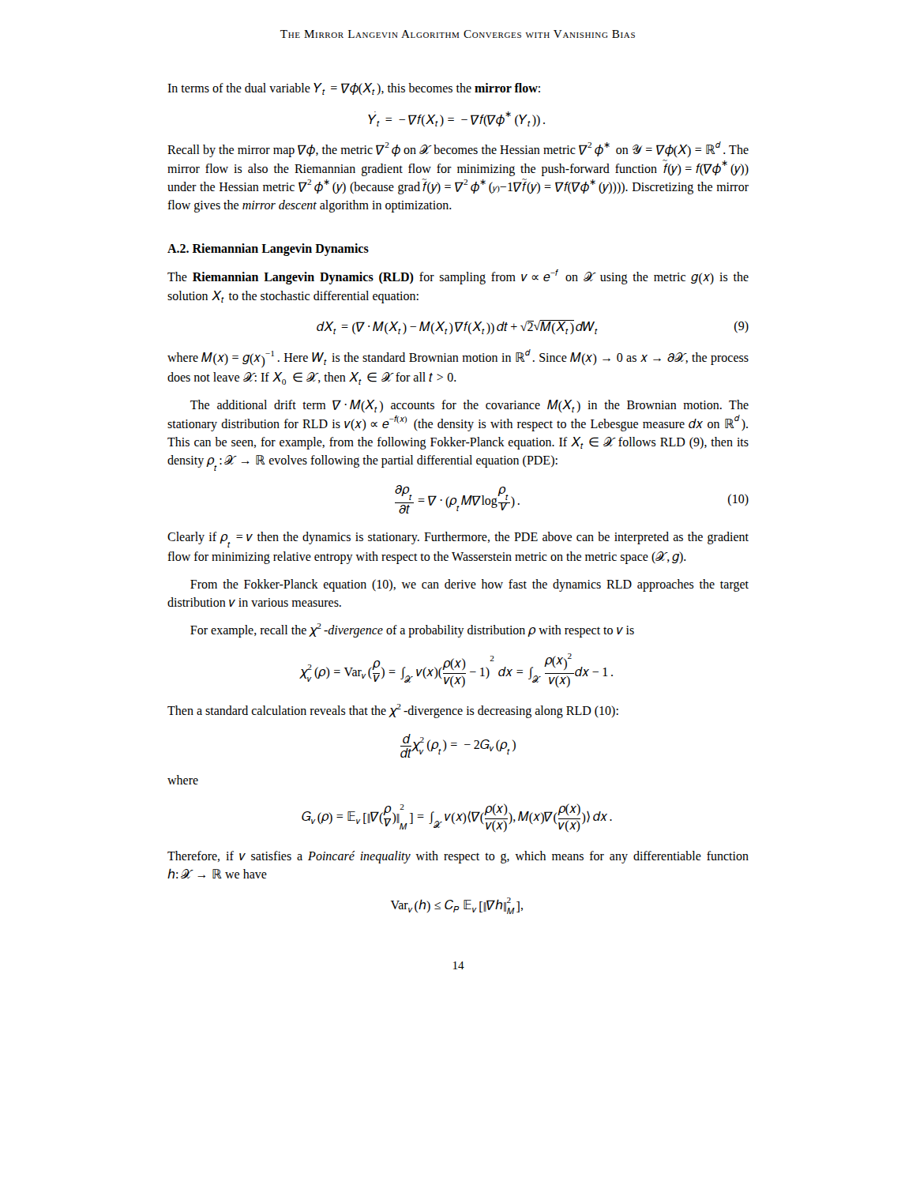The Mirror Langevin Algorithm Converges with Vanishing Bias
In terms of the dual variable Yt=∇ϕ(Xt), this becomes the mirror flow:
Yt˙ = −∇f(Xt) = −∇f(∇ϕ∗(Yt)).
Recall by the mirror map ∇ϕ, the metric ∇2ϕ on 𝒳 becomes the Hessian metric ∇2ϕ∗ on 𝒴=∇ϕ(X)=ℝd. The mirror flow is also the Riemannian gradient flow for minimizing the push-forward function f~(y)=f(∇ϕ∗(y)) under the Hessian metric ∇2ϕ∗(y) (because gradf~(y)=∇2ϕ∗(y)−1∇f~(y)=∇f(∇ϕ∗(y)))). Discretizing the mirror flow gives the mirror descent algorithm in optimization.
A.2. Riemannian Langevin Dynamics
The Riemannian Langevin Dynamics (RLD) for sampling from ν∝e−f on 𝒳 using the metric g(x) is the solution Xt to the stochastic differential equation:
dXt = (∇·M(Xt) − M(Xt)∇f(Xt))dt + 2M(Xt)dWt (9)
where M(x)=g(x)−1. Here Wt is the standard Brownian motion in ℝd. Since M(x)→0 as x→∂𝒳, the process does not leave 𝒳: If X0∈𝒳, then Xt∈𝒳 for all t>0.
The additional drift term ∇·M(Xt) accounts for the covariance M(Xt) in the Brownian motion. The stationary distribution for RLD is ν(x)∝e−f(x) (the density is with respect to the Lebesgue measure dx on ℝd). This can be seen, for example, from the following Fokker-Planck equation. If Xt∈𝒳 follows RLD (9), then its density ρt:𝒳→ℝ evolves following the partial differential equation (PDE):
∂ρt∂t = ∇· ( ρtM∇logρtν ) . (10)
Clearly if ρt=ν then the dynamics is stationary. Furthermore, the PDE above can be interpreted as the gradient flow for minimizing relative entropy with respect to the Wasserstein metric on the metric space (𝒳,g).
From the Fokker-Planck equation (10), we can derive how fast the dynamics RLD approaches the target distribution ν in various measures.
For example, recall the χ2-divergence of a probability distribution ρ with respect to ν is
χν2(ρ) = Varν(ρν) = ∫𝒳ν(x) (ρ(x)ν(x)−1)2 dx = ∫𝒳ρ(x)2ν(x)dx−1.
Then a standard calculation reveals that the χ2-divergence is decreasing along RLD (10):
ddt χν2(ρt) = −2Gν(ρt)
where
Gν(ρ) = 𝔼ν [ ‖∇(ρν)‖M2 ] = ∫𝒳ν(x) ⟨ ∇(ρ(x)ν(x)) , M(x)∇(ρ(x)ν(x)) ⟩ dx.
Therefore, if ν satisfies a Poincaré inequality with respect to g, which means for any differentiable function h:𝒳→ℝ we have
Varν(h) ≤ CP 𝔼ν[‖∇h‖M2],
14